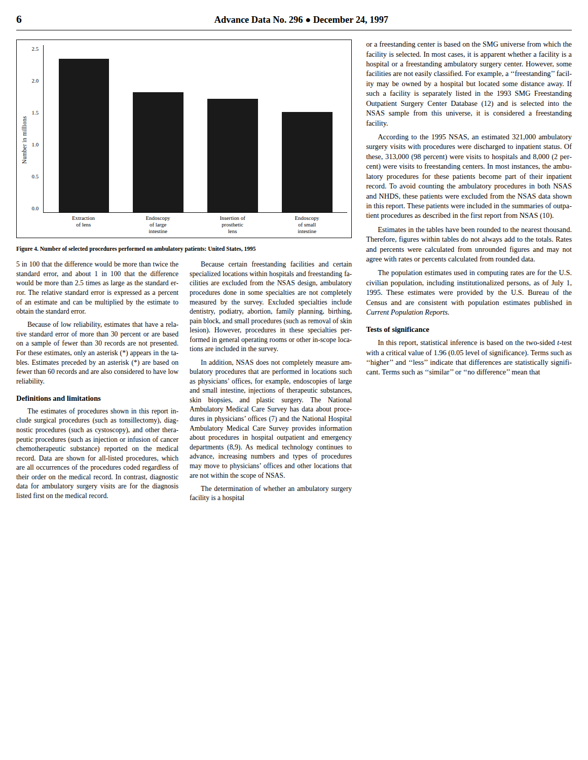6
Advance Data No. 296 ● December 24, 1997
Number in millions
2.5
2.0
1.5
1.0
0.5
0.0
Extraction
of lens Endoscopy
of large
intestine Insertion of
prosthetic
lens Endoscopy
of small
intestine
Figure 4. Number of selected procedures performed on ambulatory patients: United States, 1995
5 in 100 that the difference would be more than twice the standard error, and about 1 in 100 that the difference would be more than 2.5 times as large as the standard error. The relative standard error is expressed as a percent of an estimate and can be multiplied by the estimate to obtain the standard error.
Because of low reliability, estimates that have a relative standard error of more than 30 percent or are based on a sample of fewer than 30 records are not presented. For these estimates, only an asterisk (*) appears in the tables. Estimates preceded by an asterisk (*) are based on fewer than 60 records and are also considered to have low reliability.
Definitions and limitations
The estimates of procedures shown in this report include surgical procedures (such as tonsillectomy), diagnostic procedures (such as cystoscopy), and other therapeutic procedures (such as injection or infusion of cancer chemotherapeutic substance) reported on the medical record. Data are shown for all-listed procedures, which are all occurrences of the procedures coded regardless of their order on the medical record. In contrast, diagnostic data for ambulatory surgery visits are for the diagnosis listed first on the medical record.
Because certain freestanding facilities and certain specialized locations within hospitals and freestanding facilities are excluded from the NSAS design, ambulatory procedures done in some specialties are not completely measured by the survey. Excluded specialties include dentistry, podiatry, abortion, family planning, birthing, pain block, and small procedures (such as removal of skin lesion). However, procedures in these specialties performed in general operating rooms or other in-scope locations are included in the survey.
In addition, NSAS does not completely measure ambulatory procedures that are performed in locations such as physicians’ offices, for example, endoscopies of large and small intestine, injections of therapeutic substances, skin biopsies, and plastic surgery. The National Ambulatory Medical Care Survey has data about procedures in physicians’ offices (7) and the National Hospital Ambulatory Medical Care Survey provides information about procedures in hospital outpatient and emergency departments (8,9). As medical technology continues to advance, increasing numbers and types of procedures may move to physicians’ offices and other locations that are not within the scope of NSAS.
The determination of whether an ambulatory surgery facility is a hospital
or a freestanding center is based on the SMG universe from which the facility is selected. In most cases, it is apparent whether a facility is a hospital or a freestanding ambulatory surgery center. However, some facilities are not easily classified. For example, a ‘‘freestanding’’ facility may be owned by a hospital but located some distance away. If such a facility is separately listed in the 1993 SMG Freestanding Outpatient Surgery Center Database (12) and is selected into the NSAS sample from this universe, it is considered a freestanding facility.
According to the 1995 NSAS, an estimated 321,000 ambulatory surgery visits with procedures were discharged to inpatient status. Of these, 313,000 (98 percent) were visits to hospitals and 8,000 (2 percent) were visits to freestanding centers. In most instances, the ambulatory procedures for these patients become part of their inpatient record. To avoid counting the ambulatory procedures in both NSAS and NHDS, these patients were excluded from the NSAS data shown in this report. These patients were included in the summaries of outpatient procedures as described in the first report from NSAS (10).
Estimates in the tables have been rounded to the nearest thousand. Therefore, figures within tables do not always add to the totals. Rates and percents were calculated from unrounded figures and may not agree with rates or percents calculated from rounded data.
The population estimates used in computing rates are for the U.S. civilian population, including institutionalized persons, as of July 1, 1995. These estimates were provided by the U.S. Bureau of the Census and are consistent with population estimates published in Current Population Reports.
Tests of significance
In this report, statistical inference is based on the two-sided t-test with a critical value of 1.96 (0.05 level of significance). Terms such as ‘‘higher’’ and ‘‘less’’ indicate that differences are statistically significant. Terms such as ‘‘similar’’ or ‘‘no difference’’ mean that